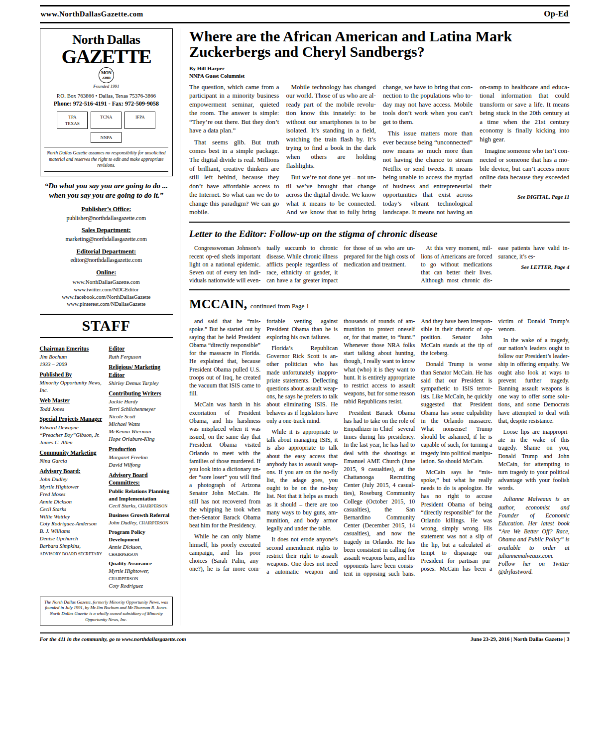www.NorthDallasGazette.com
Op-Ed
North Dallas GAZETTE MON
.com
Founded 1991
P.O. Box 763866 • Dallas, Texas 75376-3866
Phone: 972-516-4191 - Fax: 972-509-9058
TPA
TEXAS
TCNA
IFPA
NNPA
North Dallas Gazette assumes no responsibility for unsolicited material and reserves the right to edit and make appropriate revisions.
“Do what you say you are going to do ... when you say you are going to do it.”
Publisher’s Office:
publisher@northdallasgazette.com
Sales Department:
marketing@northdallasgazette.com
Editorial Department:
editor@northdallasgazette.com
Online:
www.NorthDallasGazette.com
www.twitter.com/NDGEditor
www.facebook.com/NorthDallasGazette
www.pinterest.com/NDallasGazette
STAFF
Chairman Emeritus
Jim Bochum
1933 – 2009
Published By
Minority Opportunity News, Inc.
Web Master
Todd Jones
Special Projects Manager
Edward Dewayne
“Preacher Boy”Gibson, Jr.
James C. Allen
Community Marketing
Nina Garcia
Advisory Board:
John Dudley
Myrtle Hightower
Fred Moses
Annie Dickson
Cecil Starks
Willie Wattley
Coty Rodriguez-Anderson
B. J. Williams
Denise Upchurch
Barbara Simpkins,
ADVISORY BOARD SECRETARY
Editor
Ruth Ferguson
Religious/ Marketing Editor
Shirley Demus Tarpley
Contributing Writers
Jackie Hardy
Terri Schlichenmeyer
Nicole Scott
Michael Watts
McKenna Wierman
Hope Oriabure-King
Production
Margaret Freelon
David Wilfong
Advisory Board Committees:
Public Relations Planning and Implementation
Cecil Starks, CHAIRPERSON
Business Growth Referral
John Dudley, CHAIRPERSON
Program Policy Development
Annie Dickson, CHAIRPERSON
Quality Assurance
Myrtle Hightower, CHAIRPERSON
Coty Rodriguez
The North Dallas Gazette, formerly Minority Opportunity News, was founded in July 1991, by Mr.Jim Bochum and Mr.Thurman R. Jones. North Dallas Gazette is a wholly owned subsidiary of Minority Opportunity News, Inc.
Where are the African American and Latina Mark Zuckerbergs and Cheryl Sandbergs?
By Hill Harper
NNPA Guest Columnist
The question, which came from a participant in a minority business empowerment seminar, quieted the room. The answer is simple: “They’re out there. But they don’t have a data plan.”
That seems glib. But truth comes best in a simple package. The digital divide is real. Millions of brilliant, creative thinkers are still left behind, because they don’t have affordable access to the Internet. So what can we do to change this paradigm? We can go mobile.
Mobile technology has changed our world. Those of us who are already part of the mobile revolution know this innately: to be without our smartphones is to be isolated. It’s standing in a field, watching the train flash by. It’s trying to find a book in the dark when others are holding flashlights.
But we’re not done yet – not until we’ve brought that change across the digital divide. We know what it means to be connected. And we know that to fully bring change, we have to bring that connection to the populations who today may not have access. Mobile tools don’t work when you can’t get to them.
This issue matters more than ever because being “unconnected” now means so much more than not having the chance to stream Netflix or send tweets. It means being unable to access the myriad of business and entrepreneurial opportunities that exist across today’s vibrant technological landscape. It means not having an on-ramp to healthcare and educational information that could transform or save a life. It means being stuck in the 20th century at a time when the 21st century economy is finally kicking into high gear.
Imagine someone who isn’t connected or someone that has a mobile device, but can’t access more online data because they exceeded their
See DIGITAL, Page 11
Letter to the Editor: Follow-up on the stigma of chronic disease
Congresswoman Johnson’s recent op-ed sheds important light on a national epidemic. Seven out of every ten individuals nationwide will eventually succumb to chronic disease. While chronic illness afflicts people regardless of race, ethnicity or gender, it can have a far greater impact for those of us who are unprepared for the high costs of medication and treatment.
At this very moment, millions of Americans are forced to go without medications that can better their lives. Although most chronic disease patients have valid insurance, it’s es-
See LETTER, Page 4
MCCAIN, continued from Page 1
and said that he “misspoke.” But he started out by saying that he held President Obama “directly responsible” for the massacre in Florida. He explained that, because President Obama pulled U.S. troops out of Iraq, he created the vacuum that ISIS came to fill.
McCain was harsh in his excoriation of President Obama, and his harshness was misplaced when it was issued, on the same day that President Obama visited Orlando to meet with the families of those murdered. If you look into a dictionary under “sore loser” you will find a photograph of Arizona Senator John McCain. He still has not recovered from the whipping he took when then-Senator Barack Obama beat him for the Presidency.
While he can only blame himself, his poorly executed campaign, and his poor choices (Sarah Palin, anyone?), he is far more comfortable venting against President Obama than he is exploring his own failures.
Florida’s Republican Governor Rick Scott is another politician who has made unfortunately inappropriate statements. Deflecting questions about assault weapons, he says he prefers to talk about eliminating ISIS. He behaves as if legislators have only a one-track mind.
While it is appropriate to talk about managing ISIS, it is also appropriate to talk about the easy access that anybody has to assault weapons. If you are on the no-fly list, the adage goes, you ought to be on the no-buy list. Not that it helps as much as it should – there are too many ways to buy guns, ammunition, and body armor legally and under the table.
It does not erode anyone’s second amendment rights to restrict their right to assault weapons. One does not need a automatic weapon and thousands of rounds of ammunition to protect oneself or, for that matter, to “hunt.” Whenever those NRA folks start talking about hunting, though, I really want to know what (who) it is they want to hunt. It is entirely appropriate to restrict access to assault weapons, but for some reason rabid Republicans resist.
President Barack Obama has had to take on the role of Empathizer-in-Chief several times during his presidency. In the last year, he has had to deal with the shootings at Emanuel AME Church (June 2015, 9 casualties), at the Chattanooga Recruiting Center (July 2015, 4 casualties), Roseburg Community College (October 2015, 10 casualties), the San Bernardino Community Center (December 2015, 14 casualties), and now the tragedy in Orlando. He has been consistent in calling for assault weapons bans, and his opponents have been consistent in opposing such bans. And they have been irresponsible in their rhetoric of opposition. Senator John McCain stands at the tip of the iceberg.
Donald Trump is worse than Senator McCain. He has said that our President is sympathetic to ISIS terrorists. Like McCain, he quickly suggested that President Obama has some culpability in the Orlando massacre. What nonsense! Trump should be ashamed, if he is capable of such, for turning a tragedy into political manipulation. So should McCain.
McCain says he “misspoke,” but what he really needs to do is apologize. He has no right to accuse President Obama of being “directly responsible” for the Orlando killings. He was wrong, simply wrong. His statement was not a slip of the lip, but a calculated attempt to disparage our President for partisan purposes. McCain has been a victim of Donald Trump’s venom.
In the wake of a tragedy, our nation’s leaders ought to follow our President’s leadership in offering empathy. We ought also look at ways to prevent further tragedy. Banning assault weapons is one way to offer some solutions, and some Democrats have attempted to deal with that, despite resistance.
Loose lips are inappropriate in the wake of this tragedy. Shame on you, Donald Trump and John McCain, for attempting to turn tragedy to your political advantage with your foolish words.
Julianne Malveaux is an author, economist and Founder of Economic Education. Her latest book “Are We Better Off? Race, Obama and Public Policy” is available to order at juliannemalveaux.com. Follow her on Twitter @drjlastword.
For the 411 in the community, go to www.northdallasgazette.com
June 23-29, 2016 | North Dallas Gazette | 3